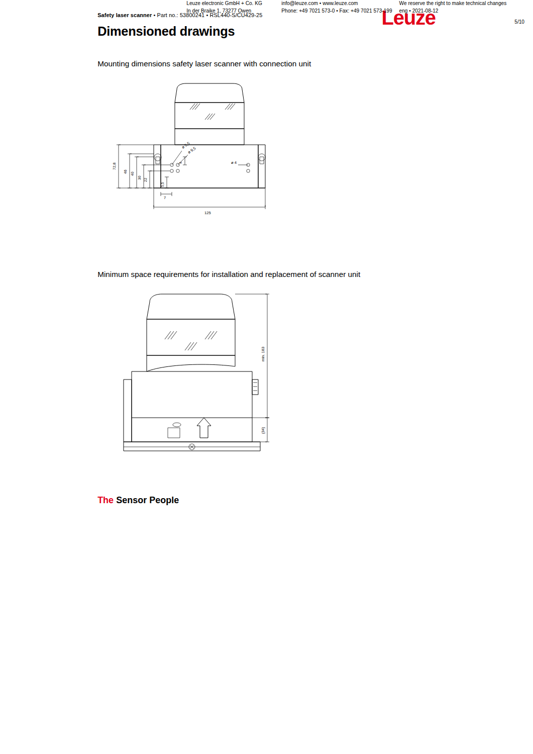Leuze
Safety laser scanner • Part no.: 53800241 • RSL440-S/CU429-25
Dimensioned drawings
Mounting dimensions safety laser scanner with connection unit
ø 5,5 ø 9,5 ø 4 72,8 46 40 30 22 4 5,5 7 125
Minimum space requirements for installation and replacement of scanner unit
min. 183 (34)
The Sensor People
Leuze electronic GmbH + Co. KG
In der Braike 1, 73277 Owen
info@leuze.com • www.leuze.com
Phone: +49 7021 573-0 • Fax: +49 7021 573-199
We reserve the right to make technical changes
eng • 2021-08-12
5/10